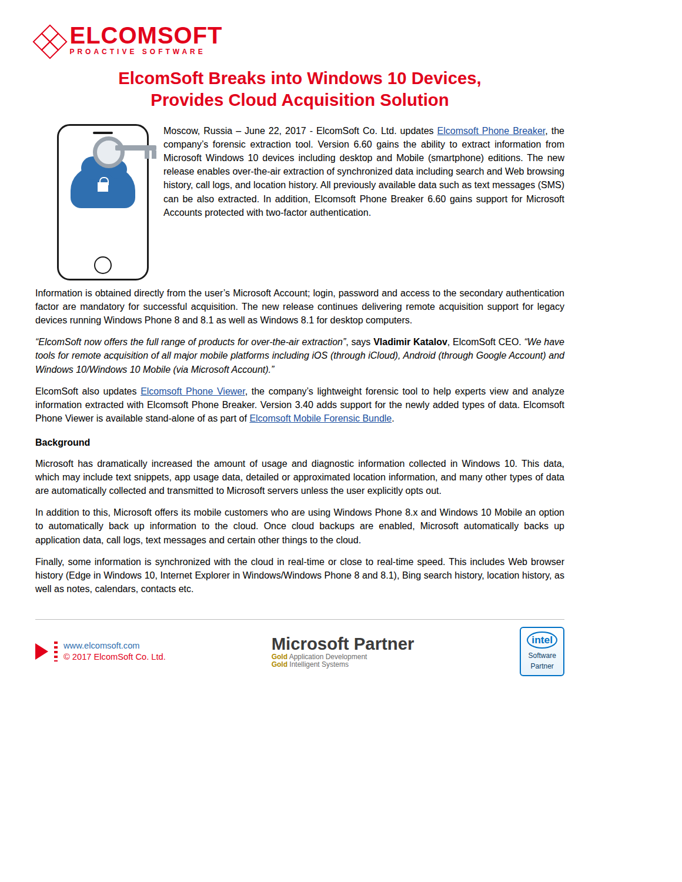ELCOMSOFT
PROACTIVE SOFTWARE
ElcomSoft Breaks into Windows 10 Devices,
Provides Cloud Acquisition Solution
Moscow, Russia – June 22, 2017 - ElcomSoft Co. Ltd. updates Elcomsoft Phone Breaker, the company’s forensic extraction tool. Version 6.60 gains the ability to extract information from Microsoft Windows 10 devices including desktop and Mobile (smartphone) editions. The new release enables over-the-air extraction of synchronized data including search and Web browsing history, call logs, and location history. All previously available data such as text messages (SMS) can be also extracted. In addition, Elcomsoft Phone Breaker 6.60 gains support for Microsoft Accounts protected with two-factor authentication.
Information is obtained directly from the user’s Microsoft Account; login, password and access to the secondary authentication factor are mandatory for successful acquisition. The new release continues delivering remote acquisition support for legacy devices running Windows Phone 8 and 8.1 as well as Windows 8.1 for desktop computers.
“ElcomSoft now offers the full range of products for over-the-air extraction”, says Vladimir Katalov, ElcomSoft CEO. “We have tools for remote acquisition of all major mobile platforms including iOS (through iCloud), Android (through Google Account) and Windows 10/Windows 10 Mobile (via Microsoft Account).”
ElcomSoft also updates Elcomsoft Phone Viewer, the company’s lightweight forensic tool to help experts view and analyze information extracted with Elcomsoft Phone Breaker. Version 3.40 adds support for the newly added types of data. Elcomsoft Phone Viewer is available stand-alone of as part of Elcomsoft Mobile Forensic Bundle.
Background
Microsoft has dramatically increased the amount of usage and diagnostic information collected in Windows 10. This data, which may include text snippets, app usage data, detailed or approximated location information, and many other types of data are automatically collected and transmitted to Microsoft servers unless the user explicitly opts out.
In addition to this, Microsoft offers its mobile customers who are using Windows Phone 8.x and Windows 10 Mobile an option to automatically back up information to the cloud. Once cloud backups are enabled, Microsoft automatically backs up application data, call logs, text messages and certain other things to the cloud.
Finally, some information is synchronized with the cloud in real-time or close to real-time speed. This includes Web browser history (Edge in Windows 10, Internet Explorer in Windows/Windows Phone 8 and 8.1), Bing search history, location history, as well as notes, calendars, contacts etc.
www.elcomsoft.com
© 2017 ElcomSoft Co. Ltd.
Microsoft Partner
Gold Application Development
Gold Intelligent Systems
intel
Software
Partner